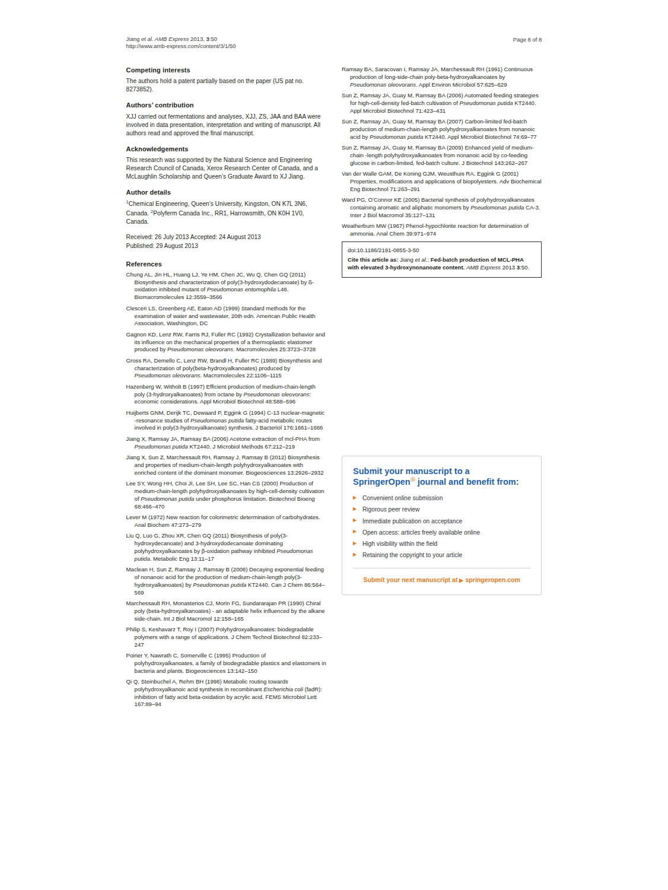Jiang et al. AMB Express 2013, 3:50
http://www.amb-express.com/content/3/1/50
Page 8 of 8
Competing interests
The authors hold a patent partially based on the paper (US pat no. 8273852).
Authors’ contribution
XJJ carried out fermentations and analyses, XJJ, ZS, JAA and BAA were involved in data presentation, interpretation and writing of manuscript. All authors read and approved the final manuscript.
Acknowledgements
This research was supported by the Natural Science and Engineering Research Council of Canada, Xerox Research Center of Canada, and a McLaughlin Scholarship and Queen’s Graduate Award to XJ Jiang.
Author details
1Chemical Engineering, Queen's University, Kingston, ON K7L 3N6, Canada. 2Polyferm Canada Inc., RR1, Harrowsmith, ON K0H 1V0, Canada.
Received: 26 July 2013 Accepted: 24 August 2013
Published: 29 August 2013
References
Chung AL, Jin HL, Huang LJ, Ye HM, Chen JC, Wu Q, Chen GQ (2011) Biosynthesis and characterization of poly(3-hydroxydodecanoate) by ß-oxidation inhibited mutant of Pseudomonas entomophila L48. Biomacromolecules 12:3559–3566
Clesceri LS, Greenberg AE, Eaton AD (1999) Standard methods for the examination of water and wastewater, 20th edn. American Public Health Association, Washington, DC
Gagnon KD, Lenz RW, Farris RJ, Fuller RC (1992) Crystallization behavior and its influence on the mechanical properties of a thermoplastic elastomer produced by Pseudomonas oleovorans. Macromolecules 25:3723–3728
Gross RA, Demello C, Lenz RW, Brandl H, Fuller RC (1989) Biosynthesis and characterization of poly(beta-hydroxyalkanoates) produced by Pseudomonas oleovorans. Macromolecules 22:1106–1115
Hazenberg W, Witholt B (1997) Efficient production of medium-chain-length poly (3-hydroxyalkanoates) from octane by Pseudomonas oleovorans: economic considerations. Appl Microbiol Biotechnol 48:588–596
Huijberts GNM, Derijk TC, Dewaard P, Eggink G (1994) C-13 nuclear-magnetic -resonance studies of Pseudomonas putida fatty-acid metabolic routes involved in poly(3-hydroxyalkanoate) synthesis. J Bacteriol 176:1661–1666
Jiang X, Ramsay JA, Ramsay BA (2006) Acetone extraction of mcl-PHA from Pseudomonas putida KT2440. J Microbiol Methods 67:212–219
Jiang X, Sun Z, Marchessault RH, Ramsay J, Ramsay B (2012) Biosynthesis and properties of medium-chain-length polyhydroxyalkanoates with enriched content of the dominant monomer. Biogeosciences 13:2926–2932
Lee SY, Wong HH, Choi JI, Lee SH, Lee SC, Han CS (2000) Production of medium-chain-length polyhydroxyalkanoates by high-cell-density cultivation of Pseudomonas putida under phosphorus limitation. Biotechnol Bioeng 68:466–470
Lever M (1972) New reaction for colorimetric determination of carbohydrates. Anal Biochem 47:273–279
Liu Q, Luo G, Zhou XR, Chen GQ (2011) Biosynthesis of poly(3-hydroxydecanoate) and 3-hydroxydodecanoate dominating polyhydroxyalkanoates by β-oxidation pathway inhibited Pseudomonas putida. Metabolic Eng 13:11–17
Maclean H, Sun Z, Ramsay J, Ramsay B (2008) Decaying exponential feeding of nonanoic acid for the production of medium-chain-length poly(3-hydroxyalkanoates) by Pseudomonas putida KT2440. Can J Chem 86:564–569
Marchessault RH, Monasterios CJ, Morin FG, Sundararajan PR (1990) Chiral poly (beta-hydroxyalkanoates) - an adaptable helix influenced by the alkane side-chain. Int J Biol Macromol 12:158–165
Philip S, Keshavarz T, Roy I (2007) Polyhydroxyalkanoates: biodegradable polymers with a range of applications. J Chem Technol Biotechnol 82:233–247
Poirier Y, Nawrath C, Somerville C (1995) Production of polyhydroxyalkanoates, a family of biodegradable plastics and elastomers in bacteria and plants. Biogeosciences 13:142–150
Qi Q, Steinbuchel A, Rehm BH (1998) Metabolic routing towards polyhydroxyalkanoic acid synthesis in recombinant Escherichia coli (fadR): inhibition of fatty acid beta-oxidation by acrylic acid. FEMS Microbiol Lett 167:89–94
Ramsay BA, Saracovan I, Ramsay JA, Marchessault RH (1991) Continuous production of long-side-chain poly-beta-hydroxyalkanoates by Pseudomonas oleovorans. Appl Environ Microbiol 57:625–629
Sun Z, Ramsay JA, Guay M, Ramsay BA (2006) Automated feeding strategies for high-cell-density fed-batch cultivation of Pseudomonas putida KT2440. Appl Microbiol Biotechnol 71:423–431
Sun Z, Ramsay JA, Guay M, Ramsay BA (2007) Carbon-limited fed-batch production of medium-chain-length polyhydroxyalkanoates from nonanoic acid by Pseudomonas putida KT2440. Appl Microbiol Biotechnol 74:69–77
Sun Z, Ramsay JA, Guay M, Ramsay BA (2009) Enhanced yield of medium-chain -length polyhydroxyalkanoates from nonanoic acid by co-feeding glucose in carbon-limited, fed-batch culture. J Biotechnol 143:262–267
Van der Walle GAM, De Koning GJM, Weusthuis RA, Eggink G (2001) Properties, modifications and applications of biopolyesters. Adv Biochemical Eng Biotechnol 71:263–291
Ward PG, O’Connor KE (2005) Bacterial synthesis of polyhydroxyalkanoates containing aromatic and aliphatic monomers by Pseudomonas putida CA-3. Inter J Biol Macromol 35:127–131
Weatherburn MW (1967) Phenol-hypochlorite reaction for determination of ammonia. Anal Chem 39:971–974
doi:10.1186/2191-0855-3-50
Cite this article as: Jiang et al.: Fed-batch production of MCL-PHA with elevated 3-hydroxynonanoate content. AMB Express 2013 3:50.
Submit your manuscript to a SpringerOpen☉ journal and benefit from:
Convenient online submission
Rigorous peer review
Immediate publication on acceptance
Open access: articles freely available online
High visibility within the field
Retaining the copyright to your article
Submit your next manuscript at ▶ springeropen.com